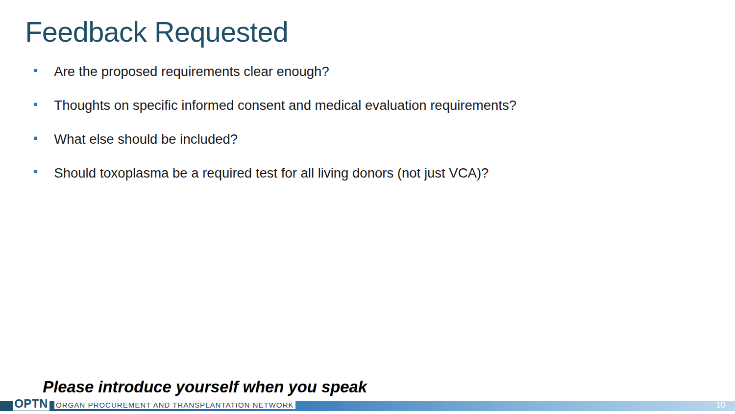Feedback Requested
Are the proposed requirements clear enough?
Thoughts on specific informed consent and medical evaluation requirements?
What else should be included?
Should toxoplasma be a required test for all living donors (not just VCA)?
Please introduce yourself when you speak
OPTN Organ Procurement and Transplantation Network 10